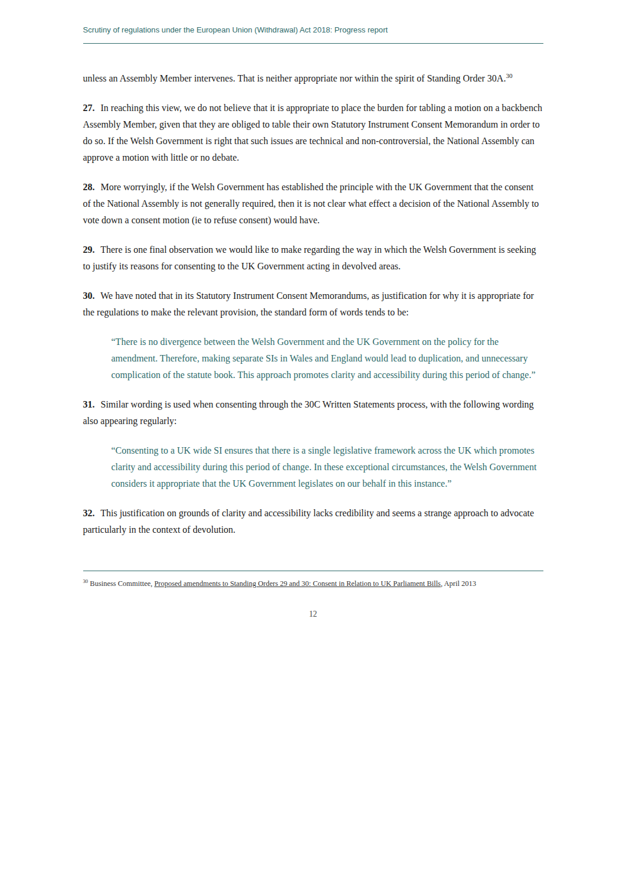Scrutiny of regulations under the European Union (Withdrawal) Act 2018: Progress report
unless an Assembly Member intervenes. That is neither appropriate nor within the spirit of Standing Order 30A.30
27. In reaching this view, we do not believe that it is appropriate to place the burden for tabling a motion on a backbench Assembly Member, given that they are obliged to table their own Statutory Instrument Consent Memorandum in order to do so. If the Welsh Government is right that such issues are technical and non-controversial, the National Assembly can approve a motion with little or no debate.
28. More worryingly, if the Welsh Government has established the principle with the UK Government that the consent of the National Assembly is not generally required, then it is not clear what effect a decision of the National Assembly to vote down a consent motion (ie to refuse consent) would have.
29. There is one final observation we would like to make regarding the way in which the Welsh Government is seeking to justify its reasons for consenting to the UK Government acting in devolved areas.
30. We have noted that in its Statutory Instrument Consent Memorandums, as justification for why it is appropriate for the regulations to make the relevant provision, the standard form of words tends to be:
“There is no divergence between the Welsh Government and the UK Government on the policy for the amendment. Therefore, making separate SIs in Wales and England would lead to duplication, and unnecessary complication of the statute book. This approach promotes clarity and accessibility during this period of change.”
31. Similar wording is used when consenting through the 30C Written Statements process, with the following wording also appearing regularly:
“Consenting to a UK wide SI ensures that there is a single legislative framework across the UK which promotes clarity and accessibility during this period of change. In these exceptional circumstances, the Welsh Government considers it appropriate that the UK Government legislates on our behalf in this instance.”
32. This justification on grounds of clarity and accessibility lacks credibility and seems a strange approach to advocate particularly in the context of devolution.
30 Business Committee, Proposed amendments to Standing Orders 29 and 30: Consent in Relation to UK Parliament Bills, April 2013
12